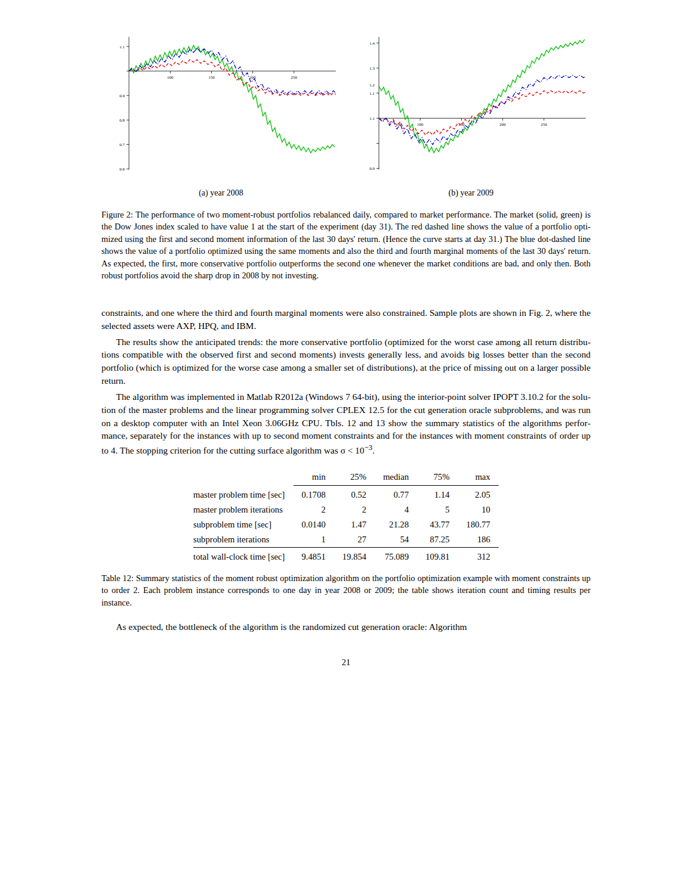1.1 0.9 0.8 0.7 0.6 100 150 200 250
1.4 1.3 1.1 1.1 0.9 1.2 100 150 200 250 50
(a) year 2008 (b) year 2009
Figure 2: The performance of two moment-robust portfolios rebalanced daily, compared to market performance. The market (solid, green) is the Dow Jones index scaled to have value 1 at the start of the experiment (day 31). The red dashed line shows the value of a portfolio optimized using the first and second moment information of the last 30 days' return. (Hence the curve starts at day 31.) The blue dot-dashed line shows the value of a portfolio optimized using the same moments and also the third and fourth marginal moments of the last 30 days' return. As expected, the first, more conservative portfolio outperforms the second one whenever the market conditions are bad, and only then. Both robust portfolios avoid the sharp drop in 2008 by not investing.
constraints, and one where the third and fourth marginal moments were also constrained. Sample plots are shown in Fig. 2, where the selected assets were AXP, HPQ, and IBM.
The results show the anticipated trends: the more conservative portfolio (optimized for the worst case among all return distributions compatible with the observed first and second moments) invests generally less, and avoids big losses better than the second portfolio (which is optimized for the worse case among a smaller set of distributions), at the price of missing out on a larger possible return.
The algorithm was implemented in Matlab R2012a (Windows 7 64-bit), using the interior-point solver IPOPT 3.10.2 for the solution of the master problems and the linear programming solver CPLEX 12.5 for the cut generation oracle subproblems, and was run on a desktop computer with an Intel Xeon 3.06GHz CPU. Tbls. 12 and 13 show the summary statistics of the algorithms performance, separately for the instances with up to second moment constraints and for the instances with moment constraints of order up to 4. The stopping criterion for the cutting surface algorithm was σ < 10−3.
| | min | 25% | median | 75% | max |
| --- | --- | --- | --- | --- | --- |
| master problem time [sec] | 0.1708 | 0.52 | 0.77 | 1.14 | 2.05 |
| master problem iterations | 2 | 2 | 4 | 5 | 10 |
| subproblem time [sec] | 0.0140 | 1.47 | 21.28 | 43.77 | 180.77 |
| subproblem iterations | 1 | 27 | 54 | 87.25 | 186 |
| total wall-clock time [sec] | 9.4851 | 19.854 | 75.089 | 109.81 | 312 |
Table 12: Summary statistics of the moment robust optimization algorithm on the portfolio optimization example with moment constraints up to order 2. Each problem instance corresponds to one day in year 2008 or 2009; the table shows iteration count and timing results per instance.
As expected, the bottleneck of the algorithm is the randomized cut generation oracle: Algorithm
21